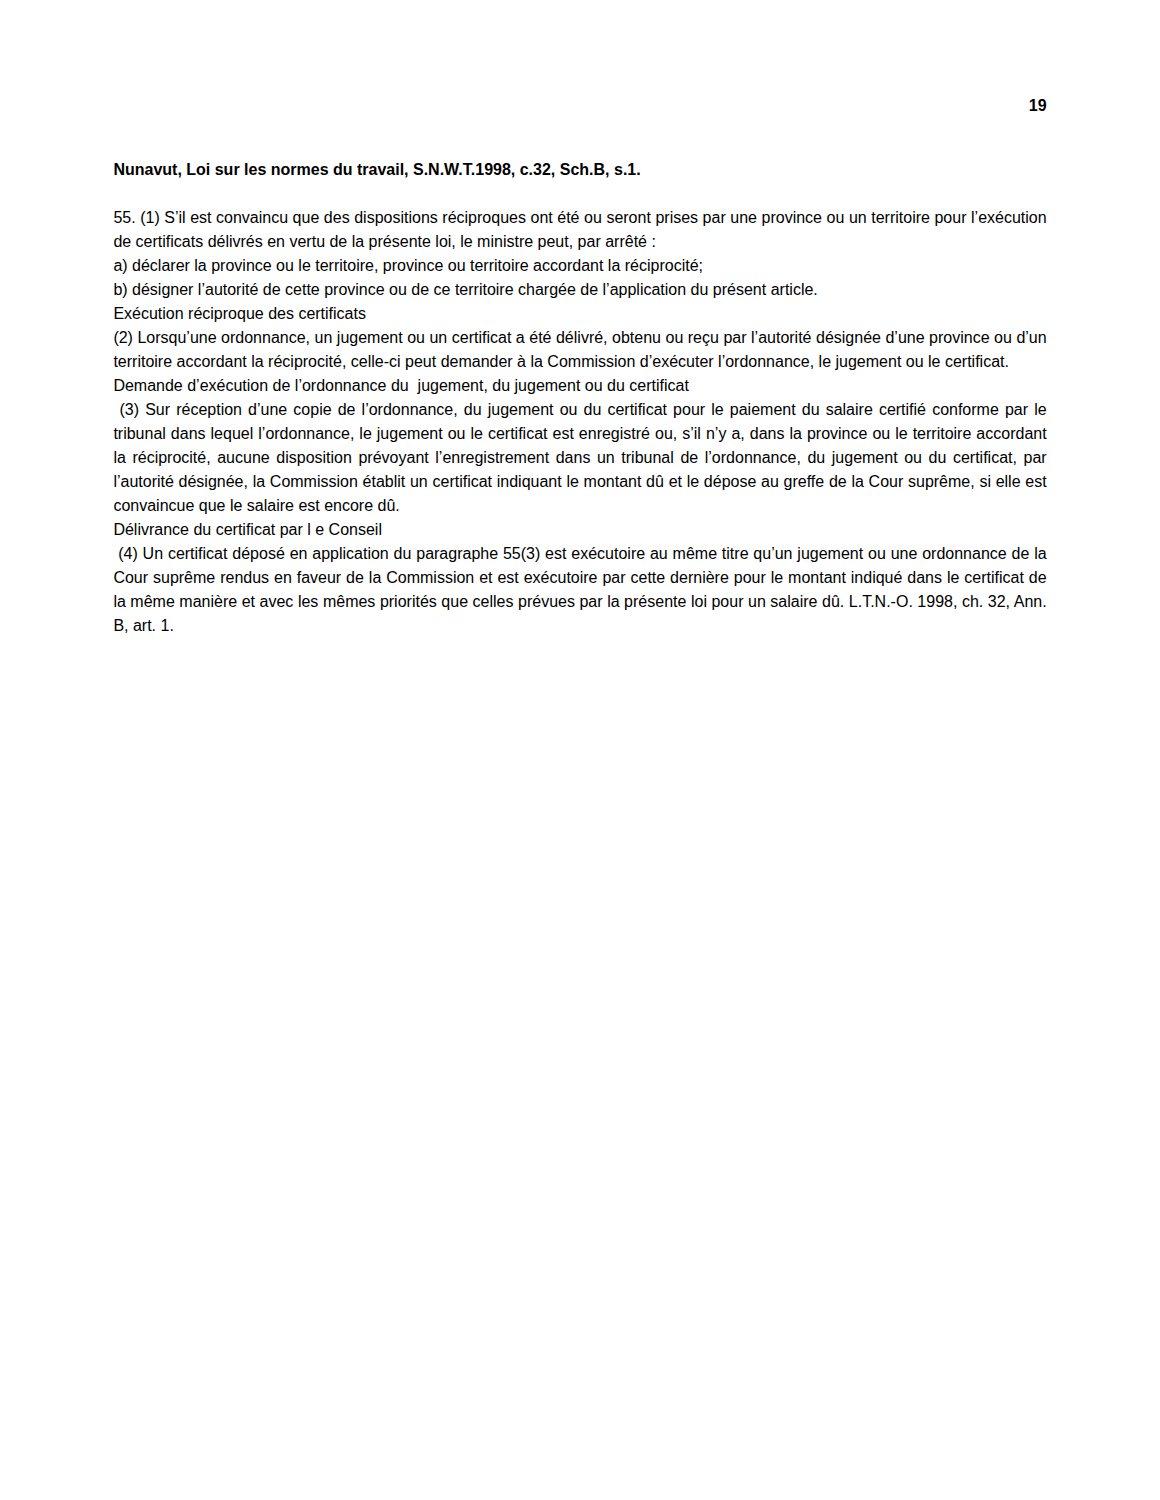19
Nunavut, Loi sur les normes du travail, S.N.W.T.1998, c.32, Sch.B, s.1.
55. (1) S’il est convaincu que des dispositions réciproques ont été ou seront prises par une province ou un territoire pour l’exécution de certificats délivrés en vertu de la présente loi, le ministre peut, par arrêté :
a) déclarer la province ou le territoire, province ou territoire accordant la réciprocité;
b) désigner l’autorité de cette province ou de ce territoire chargée de l’application du présent article.
Exécution réciproque des certificats
(2) Lorsqu’une ordonnance, un jugement ou un certificat a été délivré, obtenu ou reçu par l’autorité désignée d’une province ou d’un territoire accordant la réciprocité, celle-ci peut demander à la Commission d’exécuter l’ordonnance, le jugement ou le certificat.
Demande d’exécution de l’ordonnance du jugement, du jugement ou du certificat
(3) Sur réception d’une copie de l’ordonnance, du jugement ou du certificat pour le paiement du salaire certifié conforme par le tribunal dans lequel l’ordonnance, le jugement ou le certificat est enregistré ou, s’il n’y a, dans la province ou le territoire accordant la réciprocité, aucune disposition prévoyant l’enregistrement dans un tribunal de l’ordonnance, du jugement ou du certificat, par l’autorité désignée, la Commission établit un certificat indiquant le montant dû et le dépose au greffe de la Cour suprême, si elle est convaincue que le salaire est encore dû.
Délivrance du certificat par l e Conseil
(4) Un certificat déposé en application du paragraphe 55(3) est exécutoire au même titre qu’un jugement ou une ordonnance de la Cour suprême rendus en faveur de la Commission et est exécutoire par cette dernière pour le montant indiqué dans le certificat de la même manière et avec les mêmes priorités que celles prévues par la présente loi pour un salaire dû. L.T.N.-O. 1998, ch. 32, Ann. B, art. 1.